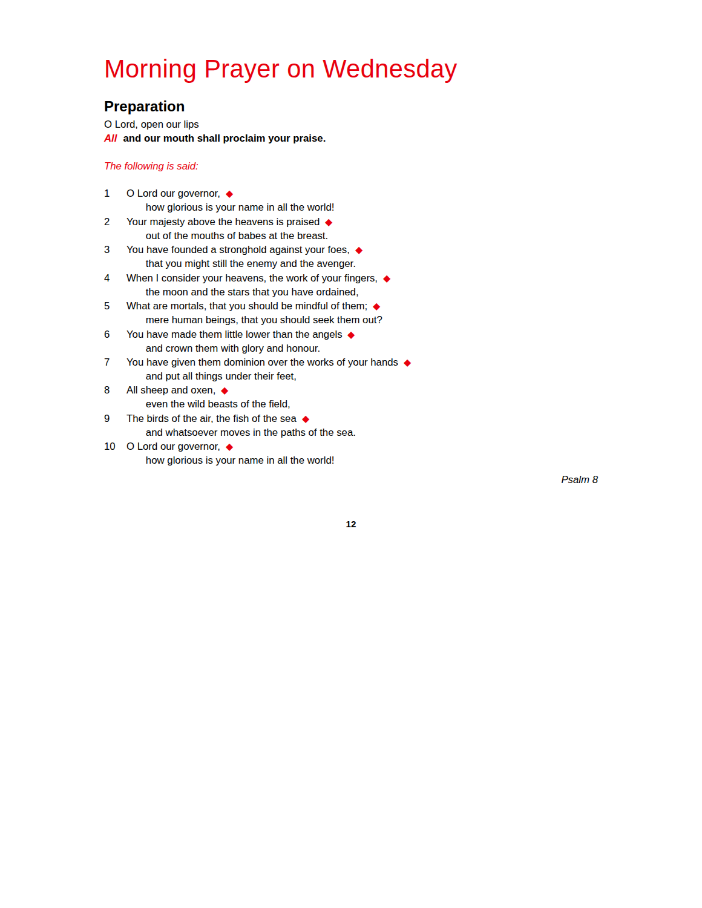Morning Prayer on Wednesday
Preparation
O Lord, open our lips
All and our mouth shall proclaim your praise.
The following is said:
1 O Lord our governor,◆ how glorious is your name in all the world!
2 Your majesty above the heavens is praised◆ out of the mouths of babes at the breast.
3 You have founded a stronghold against your foes,◆ that you might still the enemy and the avenger.
4 When I consider your heavens, the work of your fingers,◆ the moon and the stars that you have ordained,
5 What are mortals, that you should be mindful of them;◆ mere human beings, that you should seek them out?
6 You have made them little lower than the angels◆ and crown them with glory and honour.
7 You have given them dominion over the works of your hands◆ and put all things under their feet,
8 All sheep and oxen,◆ even the wild beasts of the field,
9 The birds of the air, the fish of the sea◆ and whatsoever moves in the paths of the sea.
10 O Lord our governor,◆ how glorious is your name in all the world!
Psalm 8
12